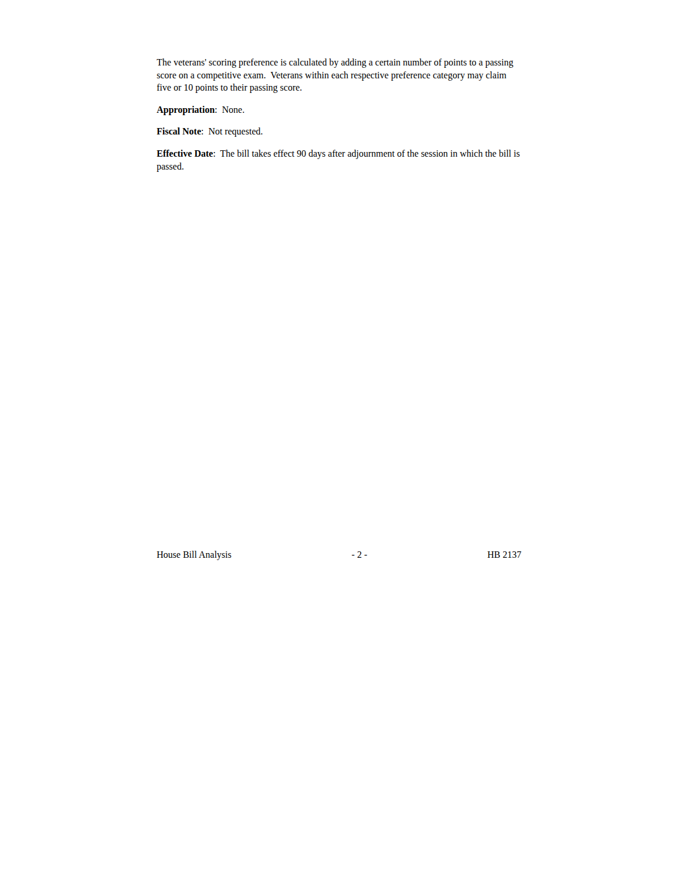The veterans' scoring preference is calculated by adding a certain number of points to a passing score on a competitive exam. Veterans within each respective preference category may claim five or 10 points to their passing score.
Appropriation: None.
Fiscal Note: Not requested.
Effective Date: The bill takes effect 90 days after adjournment of the session in which the bill is passed.
House Bill Analysis
- 2 -
HB 2137